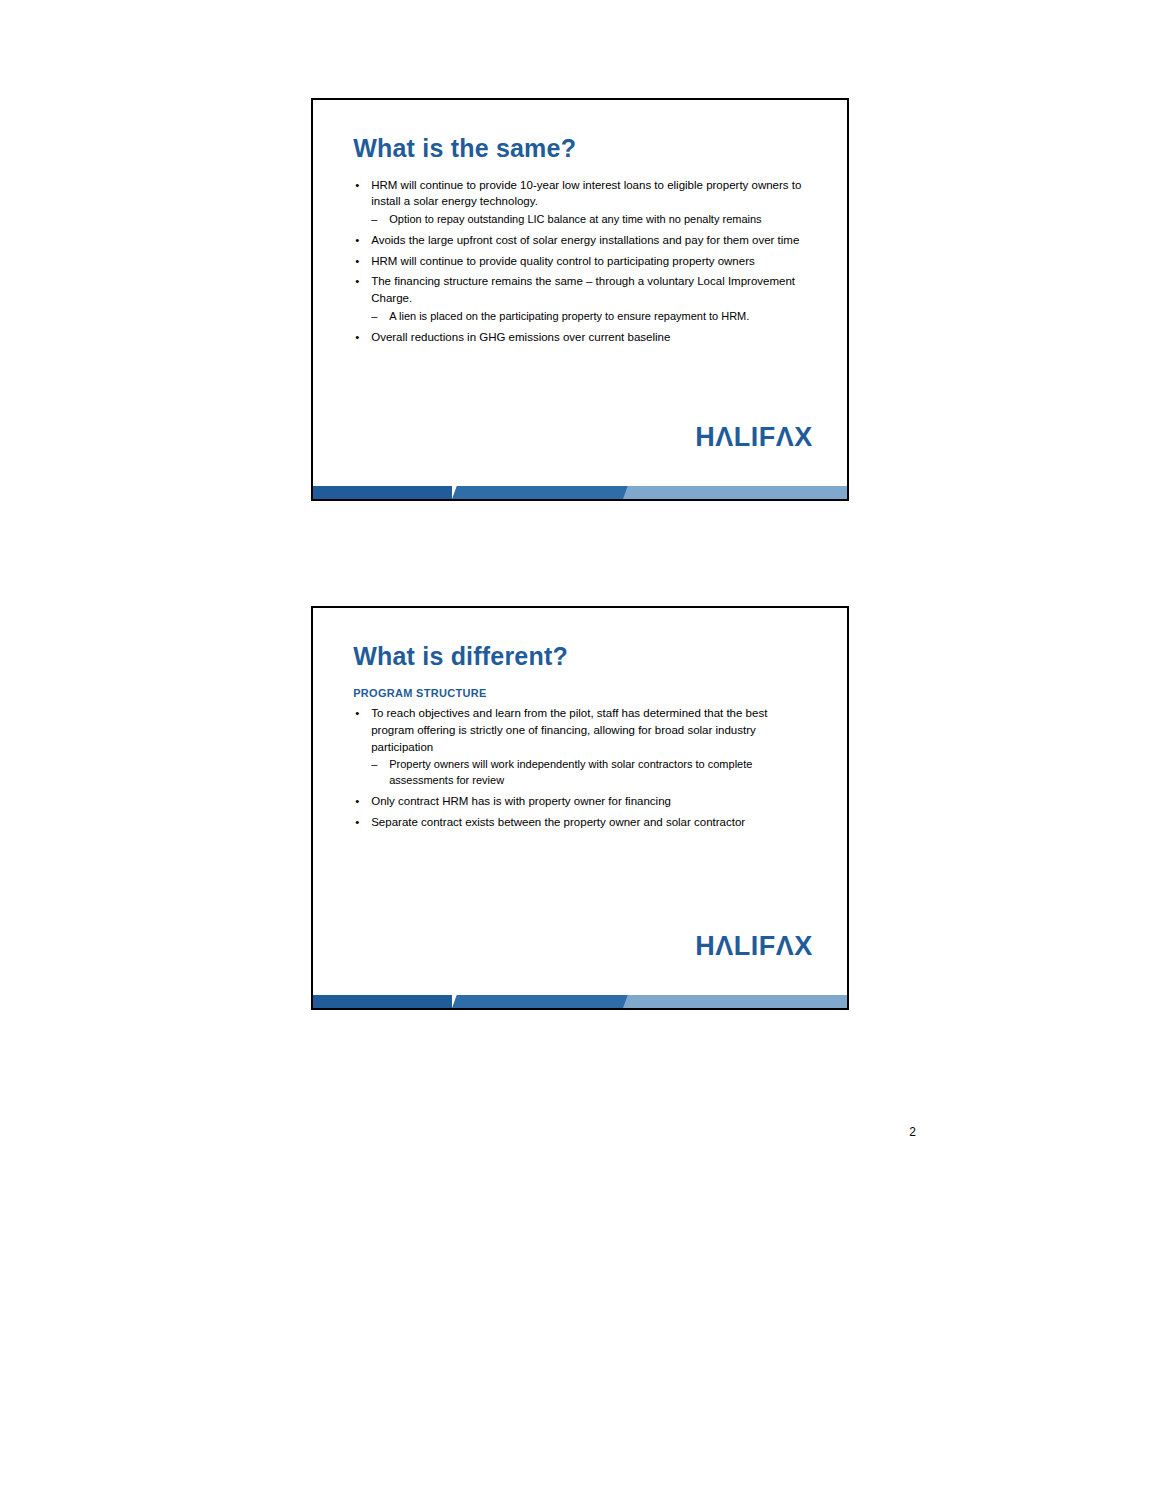What is the same?
HRM will continue to provide 10-year low interest loans to eligible property owners to install a solar energy technology.
Option to repay outstanding LIC balance at any time with no penalty remains
Avoids the large upfront cost of solar energy installations and pay for them over time
HRM will continue to provide quality control to participating property owners
The financing structure remains the same – through a voluntary Local Improvement Charge.
A lien is placed on the participating property to ensure repayment to HRM.
Overall reductions in GHG emissions over current baseline
HΛLIFΛX
What is different?
PROGRAM STRUCTURE
To reach objectives and learn from the pilot, staff has determined that the best program offering is strictly one of financing, allowing for broad solar industry participation
Property owners will work independently with solar contractors to complete assessments for review
Only contract HRM has is with property owner for financing
Separate contract exists between the property owner and solar contractor
HΛLIFΛX
2